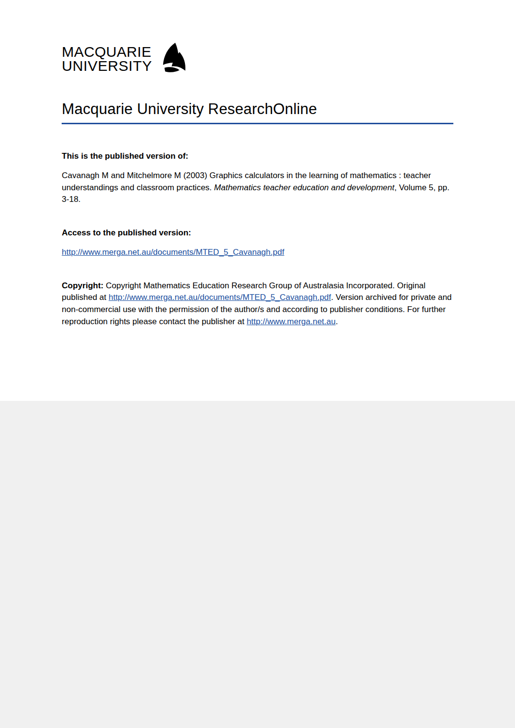Macquarie University
Macquarie University ResearchOnline
This is the published version of:
Cavanagh M and Mitchelmore M (2003) Graphics calculators in the learning of mathematics : teacher understandings and classroom practices. Mathematics teacher education and development, Volume 5, pp. 3-18.
Access to the published version:
http://www.merga.net.au/documents/MTED_5_Cavanagh.pdf
Copyright: Copyright Mathematics Education Research Group of Australasia Incorporated. Original published at http://www.merga.net.au/documents/MTED_5_Cavanagh.pdf. Version archived for private and non-commercial use with the permission of the author/s and according to publisher conditions. For further reproduction rights please contact the publisher at http://www.merga.net.au.